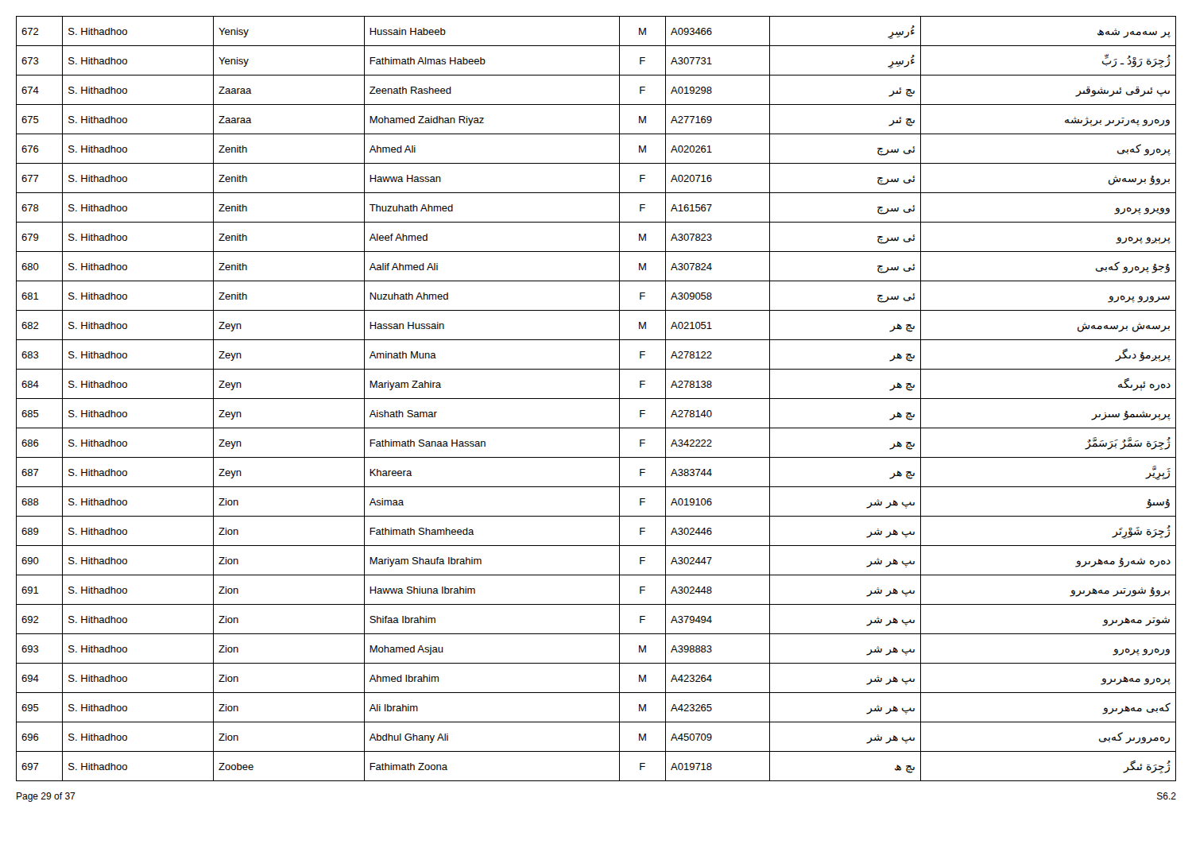| 672 | S. Hithadhoo | Yenisy | Hussain Habeeb | M | A093466 | ءُرسِرِ | پر سەمەر شەھ |
| 673 | S. Hithadhoo | Yenisy | Fathimath Almas Habeeb | F | A307731 | ءُرسِرِ | ژُجِرَة رَوْدُ ـ رَبِّ |
| 674 | S. Hithadhoo | Zaaraa | Zeenath Rasheed | F | A019298 | ىچ ئىر | ىپ ئىرقى ئىرىشوقىر |
| 675 | S. Hithadhoo | Zaaraa | Mohamed Zaidhan Riyaz | M | A277169 | ىچ ئىر | ورەرو پەرترىر برېژىشە |
| 676 | S. Hithadhoo | Zenith | Ahmed Ali | M | A020261 | ئى سرچ | پرەرو كەبى |
| 677 | S. Hithadhoo | Zenith | Hawwa Hassan | F | A020716 | ئى سرچ | بروۇ برسەش |
| 678 | S. Hithadhoo | Zenith | Thuzuhath Ahmed | F | A161567 | ئى سرچ | وويرو پرەرو |
| 679 | S. Hithadhoo | Zenith | Aleef Ahmed | M | A307823 | ئى سرچ | پرېږو پرەرو |
| 680 | S. Hithadhoo | Zenith | Aalif Ahmed Ali | M | A307824 | ئى سرچ | ۇجۇ پرەرو كەبى |
| 681 | S. Hithadhoo | Zenith | Nuzuhath Ahmed | F | A309058 | ئى سرچ | سرورو پرەرو |
| 682 | S. Hithadhoo | Zeyn | Hassan Hussain | M | A021051 | ىچ ھر | برسەش برسەمەش |
| 683 | S. Hithadhoo | Zeyn | Aminath Muna | F | A278122 | ىچ ھر | پرېږمۇ دىگر |
| 684 | S. Hithadhoo | Zeyn | Mariyam Zahira | F | A278138 | ىچ ھر | دەرە ئېرىگە |
| 685 | S. Hithadhoo | Zeyn | Aishath Samar | F | A278140 | ىچ ھر | پرېرىشىمۇ سىزىر |
| 686 | S. Hithadhoo | Zeyn | Fathimath Sanaa Hassan | F | A342222 | ىچ ھر | ژُجِرَة سَمَّرٌ بَرَسَمَّرٌ |
| 687 | S. Hithadhoo | Zeyn | Khareera | F | A383744 | ىچ ھر | ژَبِرِیَّر |
| 688 | S. Hithadhoo | Zion | Asimaa | F | A019106 | ىپ ھر شر | ۇسىۇ |
| 689 | S. Hithadhoo | Zion | Fathimath Shamheeda | F | A302446 | ىپ ھر شر | ژُجِرَة شَوْرِتَر |
| 690 | S. Hithadhoo | Zion | Mariyam Shaufa Ibrahim | F | A302447 | ىپ ھر شر | دەرە شەرۇ مەھرىرو |
| 691 | S. Hithadhoo | Zion | Hawwa Shiuna Ibrahim | F | A302448 | ىپ ھر شر | بروۇ شورتىر مەھرىرو |
| 692 | S. Hithadhoo | Zion | Shifaa Ibrahim | F | A379494 | ىپ ھر شر | شوتر مەھرىرو |
| 693 | S. Hithadhoo | Zion | Mohamed Asjau | M | A398883 | ىپ ھر شر | ورەرو پرەرو |
| 694 | S. Hithadhoo | Zion | Ahmed Ibrahim | M | A423264 | ىپ ھر شر | پرەرو مەھرىرو |
| 695 | S. Hithadhoo | Zion | Ali Ibrahim | M | A423265 | ىپ ھر شر | كەبى مەھرىرو |
| 696 | S. Hithadhoo | Zion | Abdhul Ghany Ali | M | A450709 | ىپ ھر شر | رەمرورىر كەبى |
| 697 | S. Hithadhoo | Zoobee | Fathimath Zoona | F | A019718 | ىچ ھ | ژُجِرَة ئىگر |
Page 29 of 37 S6.2